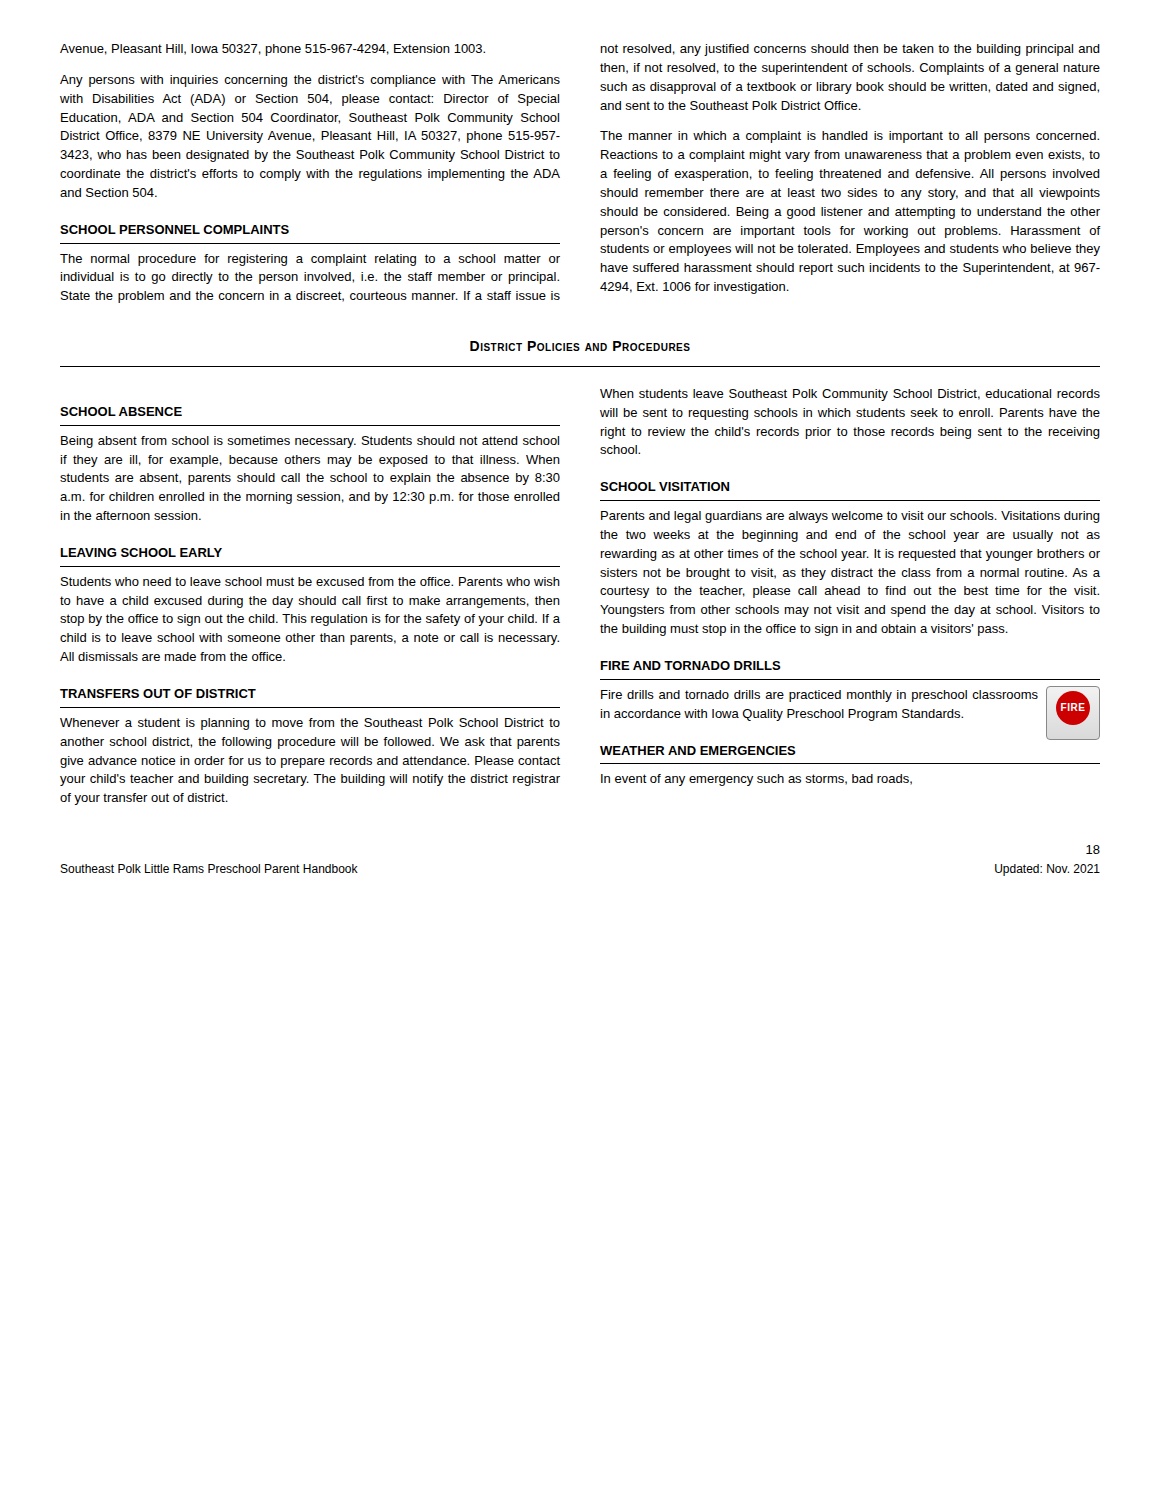Avenue, Pleasant Hill, Iowa 50327, phone 515-967-4294, Extension 1003.
Any persons with inquiries concerning the district's compliance with The Americans with Disabilities Act (ADA) or Section 504, please contact: Director of Special Education, ADA and Section 504 Coordinator, Southeast Polk Community School District Office, 8379 NE University Avenue, Pleasant Hill, IA 50327, phone 515-957-3423, who has been designated by the Southeast Polk Community School District to coordinate the district's efforts to comply with the regulations implementing the ADA and Section 504.
School Personnel Complaints
The normal procedure for registering a complaint relating to a school matter or individual is to go directly to the person involved, i.e. the staff member or principal. State the problem and the concern in a discreet, courteous manner. If a staff issue is not resolved, any justified concerns should then be taken to the building principal and then, if not resolved, to the superintendent of schools. Complaints of a general nature such as disapproval of a textbook or library book should be written, dated and signed, and sent to the Southeast Polk District Office.
The manner in which a complaint is handled is important to all persons concerned. Reactions to a complaint might vary from unawareness that a problem even exists, to a feeling of exasperation, to feeling threatened and defensive. All persons involved should remember there are at least two sides to any story, and that all viewpoints should be considered. Being a good listener and attempting to understand the other person's concern are important tools for working out problems. Harassment of students or employees will not be tolerated. Employees and students who believe they have suffered harassment should report such incidents to the Superintendent, at 967-4294, Ext. 1006 for investigation.
District Policies and Procedures
School Absence
Being absent from school is sometimes necessary. Students should not attend school if they are ill, for example, because others may be exposed to that illness. When students are absent, parents should call the school to explain the absence by 8:30 a.m. for children enrolled in the morning session, and by 12:30 p.m. for those enrolled in the afternoon session.
Leaving School Early
Students who need to leave school must be excused from the office. Parents who wish to have a child excused during the day should call first to make arrangements, then stop by the office to sign out the child. This regulation is for the safety of your child. If a child is to leave school with someone other than parents, a note or call is necessary. All dismissals are made from the office.
Transfers Out of District
Whenever a student is planning to move from the Southeast Polk School District to another school district, the following procedure will be followed. We ask that parents give advance notice in order for us to prepare records and attendance. Please contact your child's teacher and building secretary. The building will notify the district registrar of your transfer out of district.
When students leave Southeast Polk Community School District, educational records will be sent to requesting schools in which students seek to enroll. Parents have the right to review the child's records prior to those records being sent to the receiving school.
School Visitation
Parents and legal guardians are always welcome to visit our schools. Visitations during the two weeks at the beginning and end of the school year are usually not as rewarding as at other times of the school year. It is requested that younger brothers or sisters not be brought to visit, as they distract the class from a normal routine. As a courtesy to the teacher, please call ahead to find out the best time for the visit. Youngsters from other schools may not visit and spend the day at school. Visitors to the building must stop in the office to sign in and obtain a visitors' pass.
Fire and Tornado Drills
FIRE
Fire drills and tornado drills are practiced monthly in preschool classrooms in accordance with Iowa Quality Preschool Program Standards.
Weather and Emergencies
In event of any emergency such as storms, bad roads,
18
Southeast Polk Little Rams Preschool Parent Handbook Updated: Nov. 2021